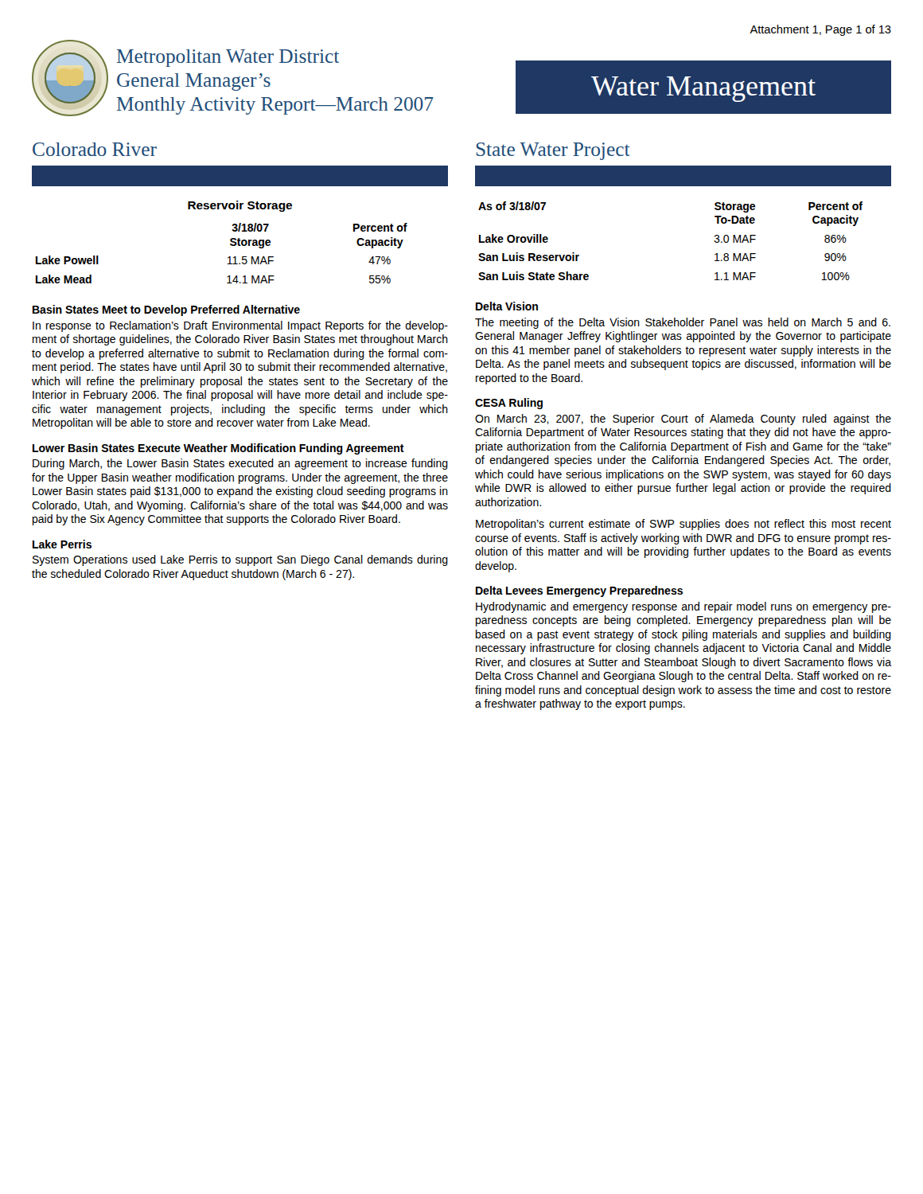Attachment 1, Page 1 of 13
Metropolitan Water District
General Manager’s
Monthly Activity Report—March 2007
Water Management
Colorado River
Reservoir Storage
| | 3/18/07 Storage | Percent of Capacity |
| --- | --- | --- |
| Lake Powell | 11.5 MAF | 47% |
| Lake Mead | 14.1 MAF | 55% |
Basin States Meet to Develop Preferred Alternative
In response to Reclamation’s Draft Environmental Impact Reports for the development of shortage guidelines, the Colorado River Basin States met throughout March to develop a preferred alternative to submit to Reclamation during the formal comment period. The states have until April 30 to submit their recommended alternative, which will refine the preliminary proposal the states sent to the Secretary of the Interior in February 2006. The final proposal will have more detail and include specific water management projects, including the specific terms under which Metropolitan will be able to store and recover water from Lake Mead.
Lower Basin States Execute Weather Modification Funding Agreement
During March, the Lower Basin States executed an agreement to increase funding for the Upper Basin weather modification programs. Under the agreement, the three Lower Basin states paid $131,000 to expand the existing cloud seeding programs in Colorado, Utah, and Wyoming. California’s share of the total was $44,000 and was paid by the Six Agency Committee that supports the Colorado River Board.
Lake Perris
System Operations used Lake Perris to support San Diego Canal demands during the scheduled Colorado River Aqueduct shutdown (March 6 - 27).
State Water Project
| As of 3/18/07 | Storage To-Date | Percent of Capacity |
| --- | --- | --- |
| Lake Oroville | 3.0 MAF | 86% |
| San Luis Reservoir | 1.8 MAF | 90% |
| San Luis State Share | 1.1 MAF | 100% |
Delta Vision
The meeting of the Delta Vision Stakeholder Panel was held on March 5 and 6. General Manager Jeffrey Kightlinger was appointed by the Governor to participate on this 41 member panel of stakeholders to represent water supply interests in the Delta. As the panel meets and subsequent topics are discussed, information will be reported to the Board.
CESA Ruling
On March 23, 2007, the Superior Court of Alameda County ruled against the California Department of Water Resources stating that they did not have the appropriate authorization from the California Department of Fish and Game for the “take” of endangered species under the California Endangered Species Act. The order, which could have serious implications on the SWP system, was stayed for 60 days while DWR is allowed to either pursue further legal action or provide the required authorization.
Metropolitan’s current estimate of SWP supplies does not reflect this most recent course of events. Staff is actively working with DWR and DFG to ensure prompt resolution of this matter and will be providing further updates to the Board as events develop.
Delta Levees Emergency Preparedness
Hydrodynamic and emergency response and repair model runs on emergency preparedness concepts are being completed. Emergency preparedness plan will be based on a past event strategy of stock piling materials and supplies and building necessary infrastructure for closing channels adjacent to Victoria Canal and Middle River, and closures at Sutter and Steamboat Slough to divert Sacramento flows via Delta Cross Channel and Georgiana Slough to the central Delta. Staff worked on refining model runs and conceptual design work to assess the time and cost to restore a freshwater pathway to the export pumps.